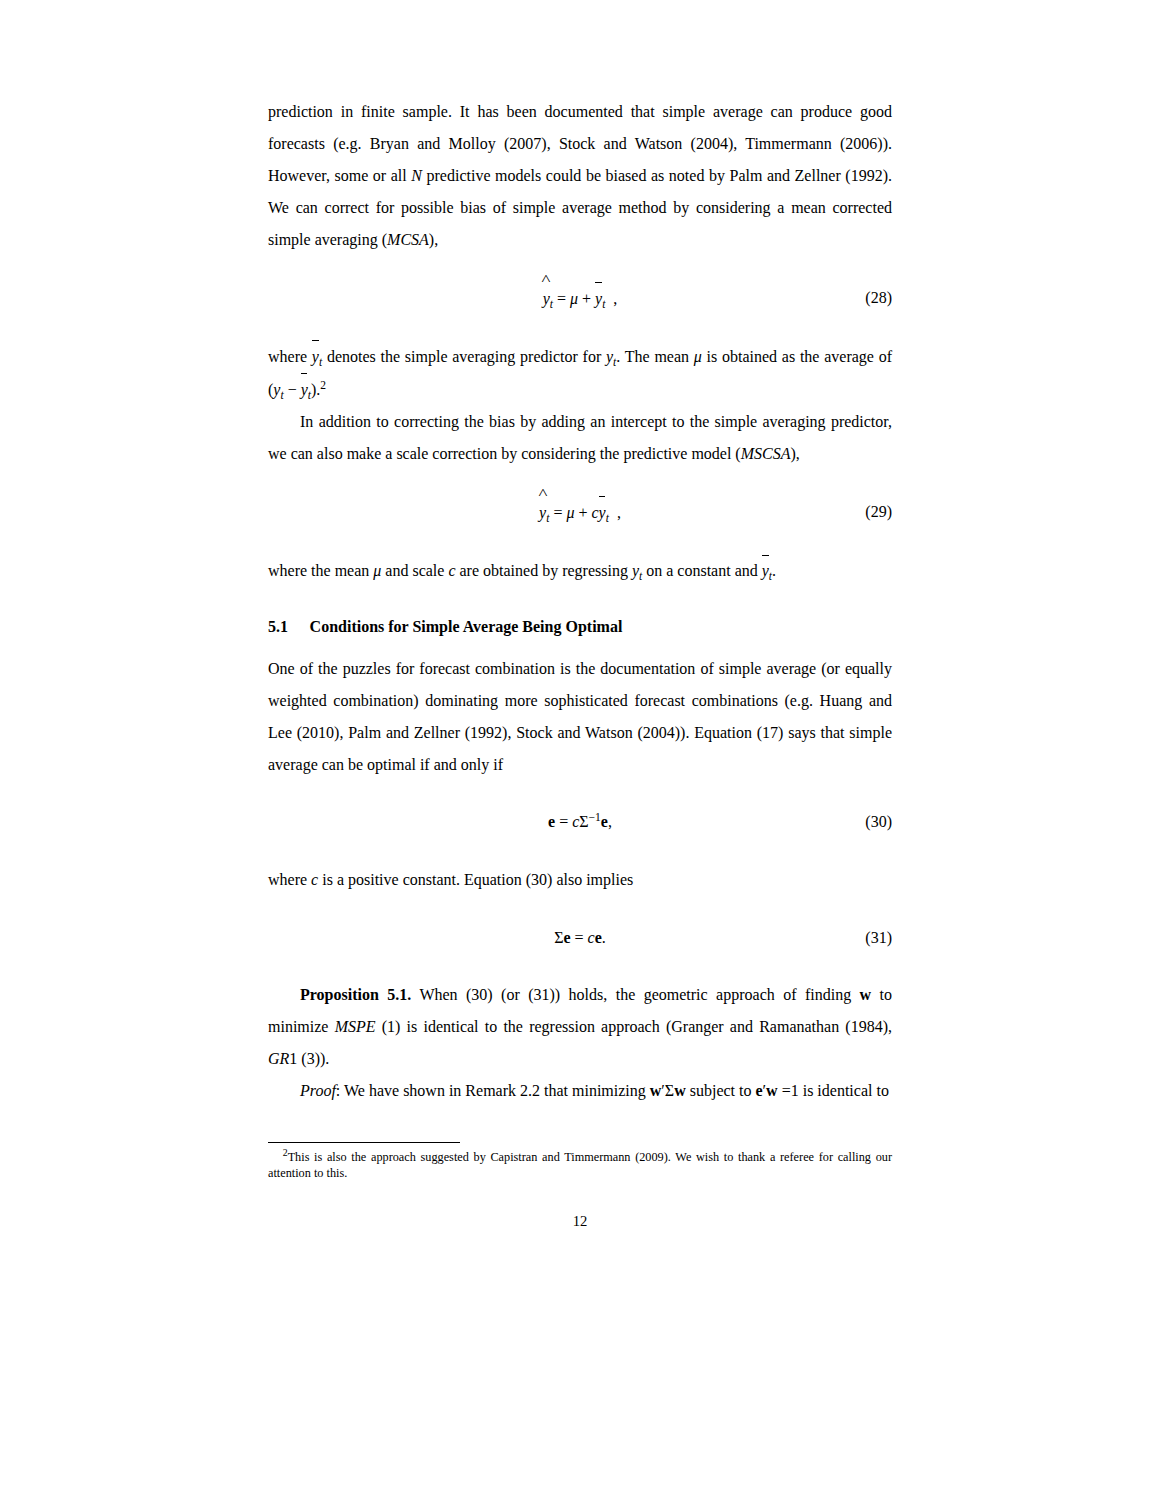prediction in finite sample. It has been documented that simple average can produce good forecasts (e.g. Bryan and Molloy (2007), Stock and Watson (2004), Timmermann (2006)). However, some or all N predictive models could be biased as noted by Palm and Zellner (1992). We can correct for possible bias of simple average method by considering a mean corrected simple averaging (MCSA),
yt = μ + yt ,
(28)
where yt denotes the simple averaging predictor for yt. The mean μ is obtained as the average of (yt − yt).2
In addition to correcting the bias by adding an intercept to the simple averaging predictor, we can also make a scale correction by considering the predictive model (MSCSA),
yt = μ + cyt ,
(29)
where the mean μ and scale c are obtained by regressing yt on a constant and yt.
5.1 Conditions for Simple Average Being Optimal
One of the puzzles for forecast combination is the documentation of simple average (or equally weighted combination) dominating more sophisticated forecast combinations (e.g. Huang and Lee (2010), Palm and Zellner (1992), Stock and Watson (2004)). Equation (17) says that simple average can be optimal if and only if
e = c Σ−1e,
(30)
where c is a positive constant. Equation (30) also implies
Σe = ce.
(31)
Proposition 5.1. When (30) (or (31)) holds, the geometric approach of finding w to minimize MSPE (1) is identical to the regression approach (Granger and Ramanathan (1984), GR1 (3)).
Proof: We have shown in Remark 2.2 that minimizing w′Σw subject to e′w =1 is identical to
2This is also the approach suggested by Capistran and Timmermann (2009). We wish to thank a referee for calling our attention to this.
12